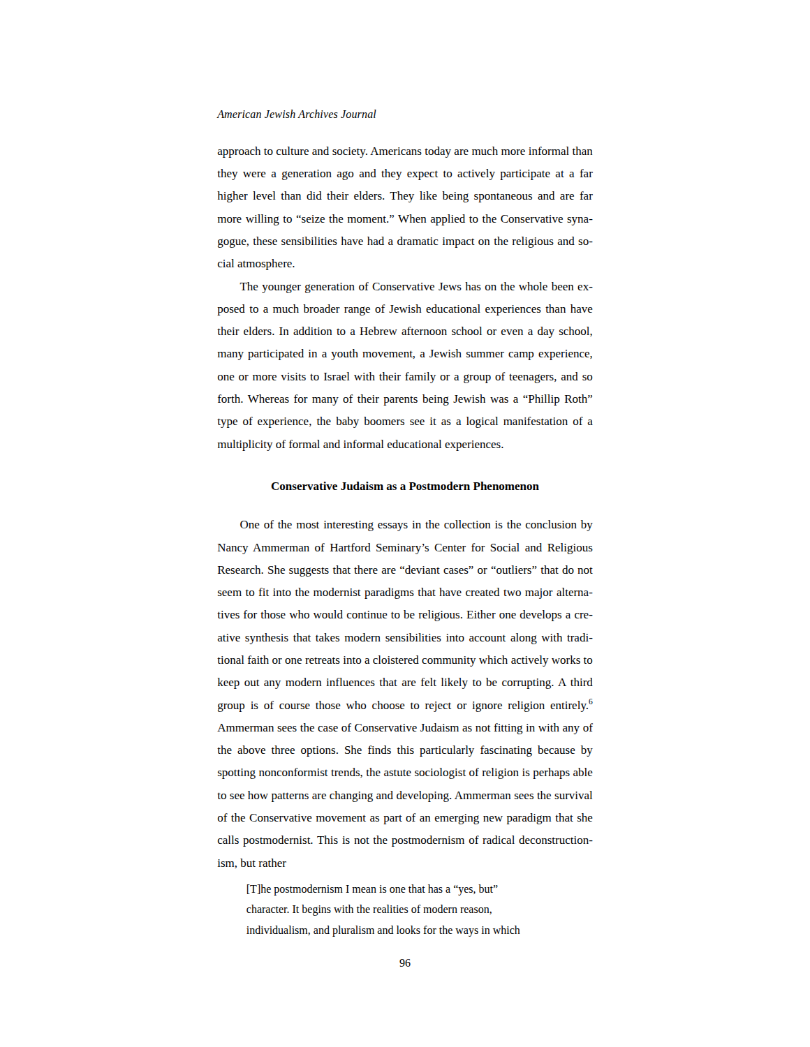American Jewish Archives Journal
approach to culture and society. Americans today are much more informal than they were a generation ago and they expect to actively participate at a far higher level than did their elders. They like being spontaneous and are far more willing to “seize the moment.” When applied to the Conservative synagogue, these sensibilities have had a dramatic impact on the religious and social atmosphere.
The younger generation of Conservative Jews has on the whole been exposed to a much broader range of Jewish educational experiences than have their elders. In addition to a Hebrew afternoon school or even a day school, many participated in a youth movement, a Jewish summer camp experience, one or more visits to Israel with their family or a group of teenagers, and so forth. Whereas for many of their parents being Jewish was a “Phillip Roth” type of experience, the baby boomers see it as a logical manifestation of a multiplicity of formal and informal educational experiences.
Conservative Judaism as a Postmodern Phenomenon
One of the most interesting essays in the collection is the conclusion by Nancy Ammerman of Hartford Seminary’s Center for Social and Religious Research. She suggests that there are “deviant cases” or “outliers” that do not seem to fit into the modernist paradigms that have created two major alternatives for those who would continue to be religious. Either one develops a creative synthesis that takes modern sensibilities into account along with traditional faith or one retreats into a cloistered community which actively works to keep out any modern influences that are felt likely to be corrupting. A third group is of course those who choose to reject or ignore religion entirely.6 Ammerman sees the case of Conservative Judaism as not fitting in with any of the above three options. She finds this particularly fascinating because by spotting nonconformist trends, the astute sociologist of religion is perhaps able to see how patterns are changing and developing. Ammerman sees the survival of the Conservative movement as part of an emerging new paradigm that she calls postmodernist. This is not the postmodernism of radical deconstructionism, but rather
[T]he postmodernism I mean is one that has a “yes, but” character. It begins with the realities of modern reason, individualism, and pluralism and looks for the ways in which
96